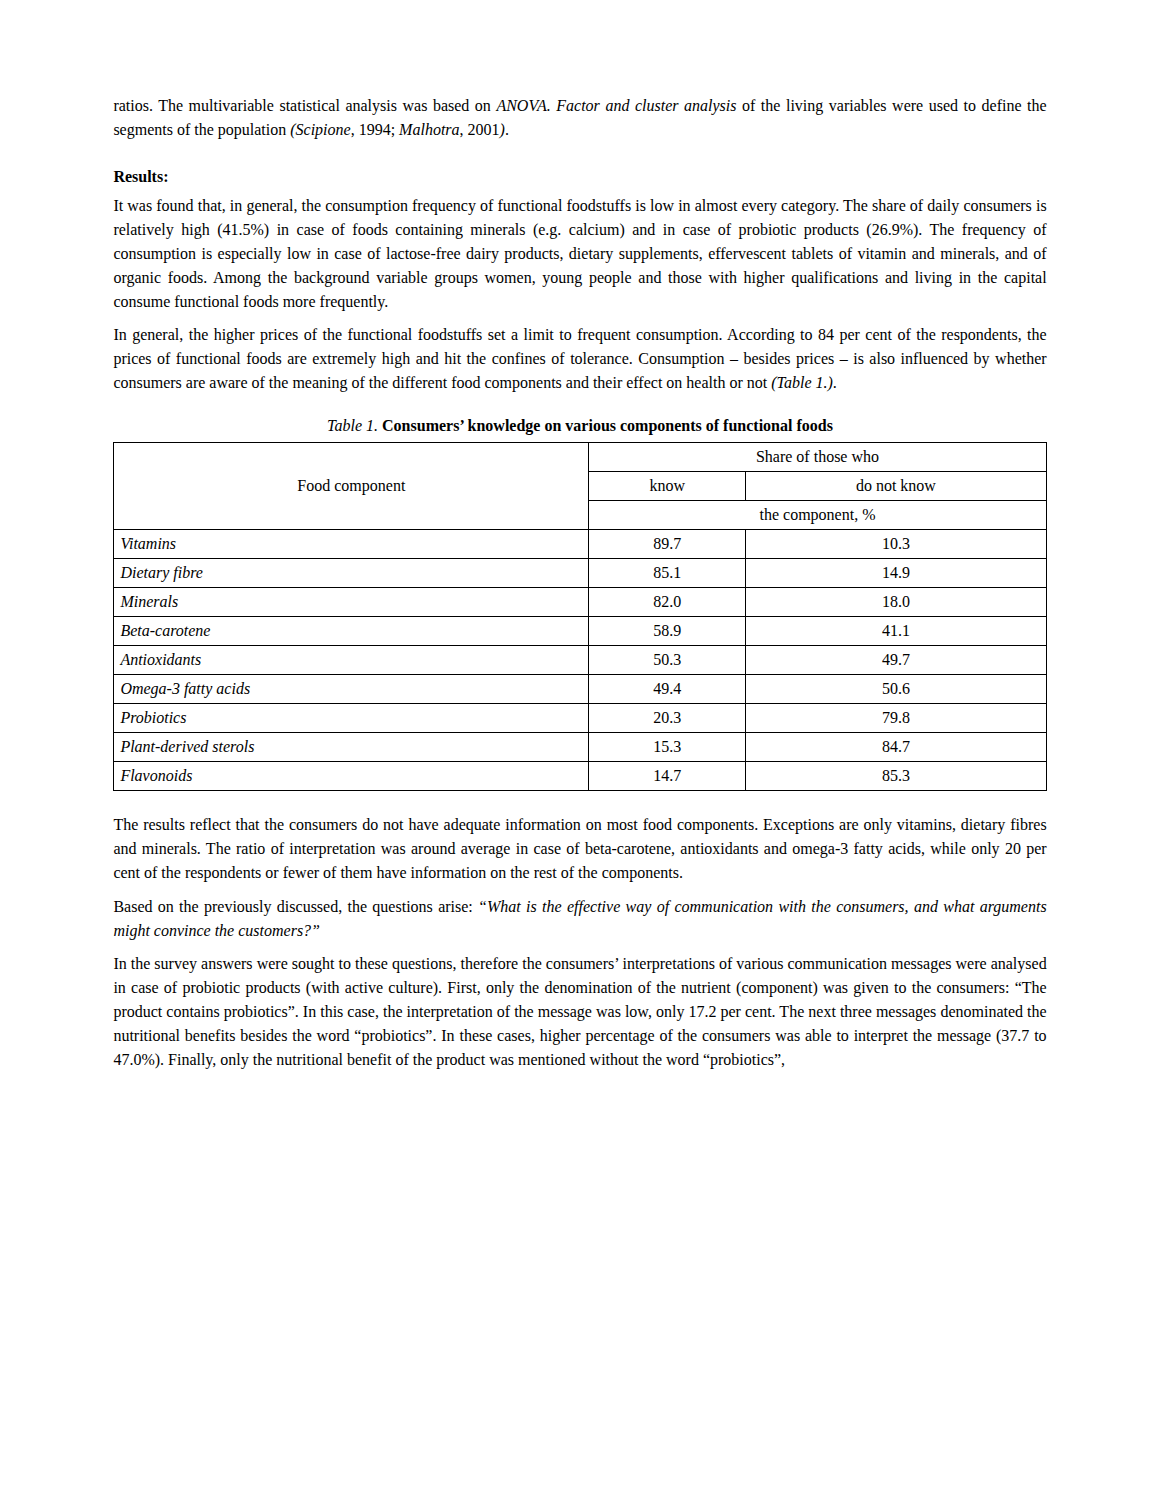ratios. The multivariable statistical analysis was based on ANOVA. Factor and cluster analysis of the living variables were used to define the segments of the population (Scipione, 1994; Malhotra, 2001).
Results:
It was found that, in general, the consumption frequency of functional foodstuffs is low in almost every category. The share of daily consumers is relatively high (41.5%) in case of foods containing minerals (e.g. calcium) and in case of probiotic products (26.9%). The frequency of consumption is especially low in case of lactose-free dairy products, dietary supplements, effervescent tablets of vitamin and minerals, and of organic foods. Among the background variable groups women, young people and those with higher qualifications and living in the capital consume functional foods more frequently.
In general, the higher prices of the functional foodstuffs set a limit to frequent consumption. According to 84 per cent of the respondents, the prices of functional foods are extremely high and hit the confines of tolerance. Consumption – besides prices – is also influenced by whether consumers are aware of the meaning of the different food components and their effect on health or not (Table 1.).
Table 1. Consumers’ knowledge on various components of functional foods
| Food component | Share of those who |
| --- | --- |
| know | do not know |
| the component, % |
| Vitamins | 89.7 | 10.3 |
| Dietary fibre | 85.1 | 14.9 |
| Minerals | 82.0 | 18.0 |
| Beta-carotene | 58.9 | 41.1 |
| Antioxidants | 50.3 | 49.7 |
| Omega-3 fatty acids | 49.4 | 50.6 |
| Probiotics | 20.3 | 79.8 |
| Plant-derived sterols | 15.3 | 84.7 |
| Flavonoids | 14.7 | 85.3 |
The results reflect that the consumers do not have adequate information on most food components. Exceptions are only vitamins, dietary fibres and minerals. The ratio of interpretation was around average in case of beta-carotene, antioxidants and omega-3 fatty acids, while only 20 per cent of the respondents or fewer of them have information on the rest of the components.
Based on the previously discussed, the questions arise: “What is the effective way of communication with the consumers, and what arguments might convince the customers?”
In the survey answers were sought to these questions, therefore the consumers’ interpretations of various communication messages were analysed in case of probiotic products (with active culture). First, only the denomination of the nutrient (component) was given to the consumers: “The product contains probiotics”. In this case, the interpretation of the message was low, only 17.2 per cent. The next three messages denominated the nutritional benefits besides the word “probiotics”. In these cases, higher percentage of the consumers was able to interpret the message (37.7 to 47.0%). Finally, only the nutritional benefit of the product was mentioned without the word “probiotics”,